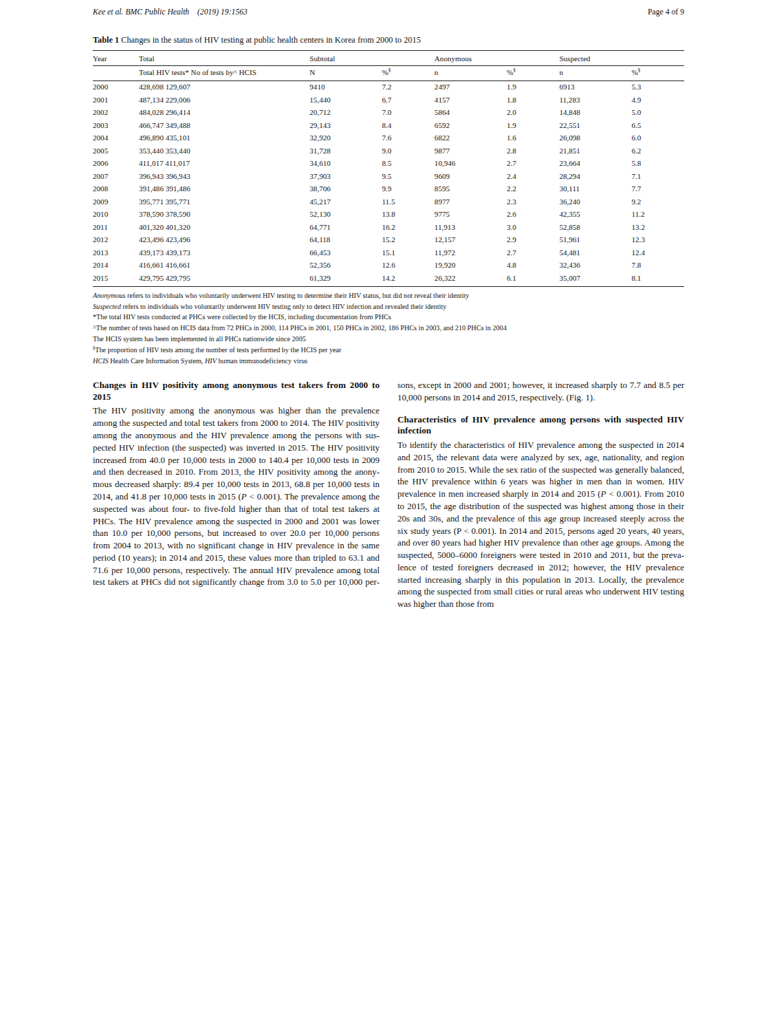Kee et al. BMC Public Health (2019) 19:1563
Page 4 of 9
Table 1 Changes in the status of HIV testing at public health centers in Korea from 2000 to 2015
| Year | Total | Subtotal | Anonymous | Suspected |
| --- | --- | --- | --- | --- |
| | Total HIV tests* No of tests by^ HCIS | N | % § | n | % § | n | % § |
| 2000 | 428,698 129,607 | 9410 | 7.2 | 2497 | 1.9 | 6913 | 5.3 |
| 2001 | 487,134 229,006 | 15,440 | 6.7 | 4157 | 1.8 | 11,283 | 4.9 |
| 2002 | 484,028 296,414 | 20,712 | 7.0 | 5864 | 2.0 | 14,848 | 5.0 |
| 2003 | 466,747 349,488 | 29,143 | 8.4 | 6592 | 1.9 | 22,551 | 6.5 |
| 2004 | 496,890 435,101 | 32,920 | 7.6 | 6822 | 1.6 | 26,098 | 6.0 |
| 2005 | 353,440 353,440 | 31,728 | 9.0 | 9877 | 2.8 | 21,851 | 6.2 |
| 2006 | 411,017 411,017 | 34,610 | 8.5 | 10,946 | 2.7 | 23,664 | 5.8 |
| 2007 | 396,943 396,943 | 37,903 | 9.5 | 9609 | 2.4 | 28,294 | 7.1 |
| 2008 | 391,486 391,486 | 38,706 | 9.9 | 8595 | 2.2 | 30,111 | 7.7 |
| 2009 | 395,771 395,771 | 45,217 | 11.5 | 8977 | 2.3 | 36,240 | 9.2 |
| 2010 | 378,590 378,590 | 52,130 | 13.8 | 9775 | 2.6 | 42,355 | 11.2 |
| 2011 | 401,320 401,320 | 64,771 | 16.2 | 11,913 | 3.0 | 52,858 | 13.2 |
| 2012 | 423,496 423,496 | 64,118 | 15.2 | 12,157 | 2.9 | 51,961 | 12.3 |
| 2013 | 439,173 439,173 | 66,453 | 15.1 | 11,972 | 2.7 | 54,481 | 12.4 |
| 2014 | 416,661 416,661 | 52,356 | 12.6 | 19,920 | 4.8 | 32,436 | 7.8 |
| 2015 | 429,795 429,795 | 61,329 | 14.2 | 26,322 | 6.1 | 35,007 | 8.1 |
Anonymous refers to individuals who voluntarily underwent HIV testing to determine their HIV status, but did not reveal their identity
Suspected refers to individuals who voluntarily underwent HIV testing only to detect HIV infection and revealed their identity
*The total HIV tests conducted at PHCs were collected by the HCIS, including documentation from PHCs
^The number of tests based on HCIS data from 72 PHCs in 2000, 114 PHCs in 2001, 150 PHCs in 2002, 186 PHCs in 2003, and 210 PHCs in 2004
The HCIS system has been implemented in all PHCs nationwide since 2005
§The proportion of HIV tests among the number of tests performed by the HCIS per year
HCIS Health Care Information System, HIV human immunodeficiency virus
Changes in HIV positivity among anonymous test takers from 2000 to 2015
The HIV positivity among the anonymous was higher than the prevalence among the suspected and total test takers from 2000 to 2014. The HIV positivity among the anonymous and the HIV prevalence among the persons with suspected HIV infection (the suspected) was inverted in 2015. The HIV positivity increased from 40.0 per 10,000 tests in 2000 to 140.4 per 10,000 tests in 2009 and then decreased in 2010. From 2013, the HIV positivity among the anonymous decreased sharply: 89.4 per 10,000 tests in 2013, 68.8 per 10,000 tests in 2014, and 41.8 per 10,000 tests in 2015 (P < 0.001). The prevalence among the suspected was about four- to five-fold higher than that of total test takers at PHCs. The HIV prevalence among the suspected in 2000 and 2001 was lower than 10.0 per 10,000 persons, but increased to over 20.0 per 10,000 persons from 2004 to 2013, with no significant change in HIV prevalence in the same period (10 years); in 2014 and 2015, these values more than tripled to 63.1 and 71.6 per 10,000 persons, respectively. The annual HIV prevalence among total test takers at PHCs did not significantly change from 3.0 to 5.0 per 10,000 persons, except in 2000 and 2001; however, it increased sharply to 7.7 and 8.5 per 10,000 persons in 2014 and 2015, respectively. (Fig. 1).
Characteristics of HIV prevalence among persons with suspected HIV infection
To identify the characteristics of HIV prevalence among the suspected in 2014 and 2015, the relevant data were analyzed by sex, age, nationality, and region from 2010 to 2015. While the sex ratio of the suspected was generally balanced, the HIV prevalence within 6 years was higher in men than in women. HIV prevalence in men increased sharply in 2014 and 2015 (P < 0.001). From 2010 to 2015, the age distribution of the suspected was highest among those in their 20s and 30s, and the prevalence of this age group increased steeply across the six study years (P < 0.001). In 2014 and 2015, persons aged 20 years, 40 years, and over 80 years had higher HIV prevalence than other age groups. Among the suspected, 5000–6000 foreigners were tested in 2010 and 2011, but the prevalence of tested foreigners decreased in 2012; however, the HIV prevalence started increasing sharply in this population in 2013. Locally, the prevalence among the suspected from small cities or rural areas who underwent HIV testing was higher than those from